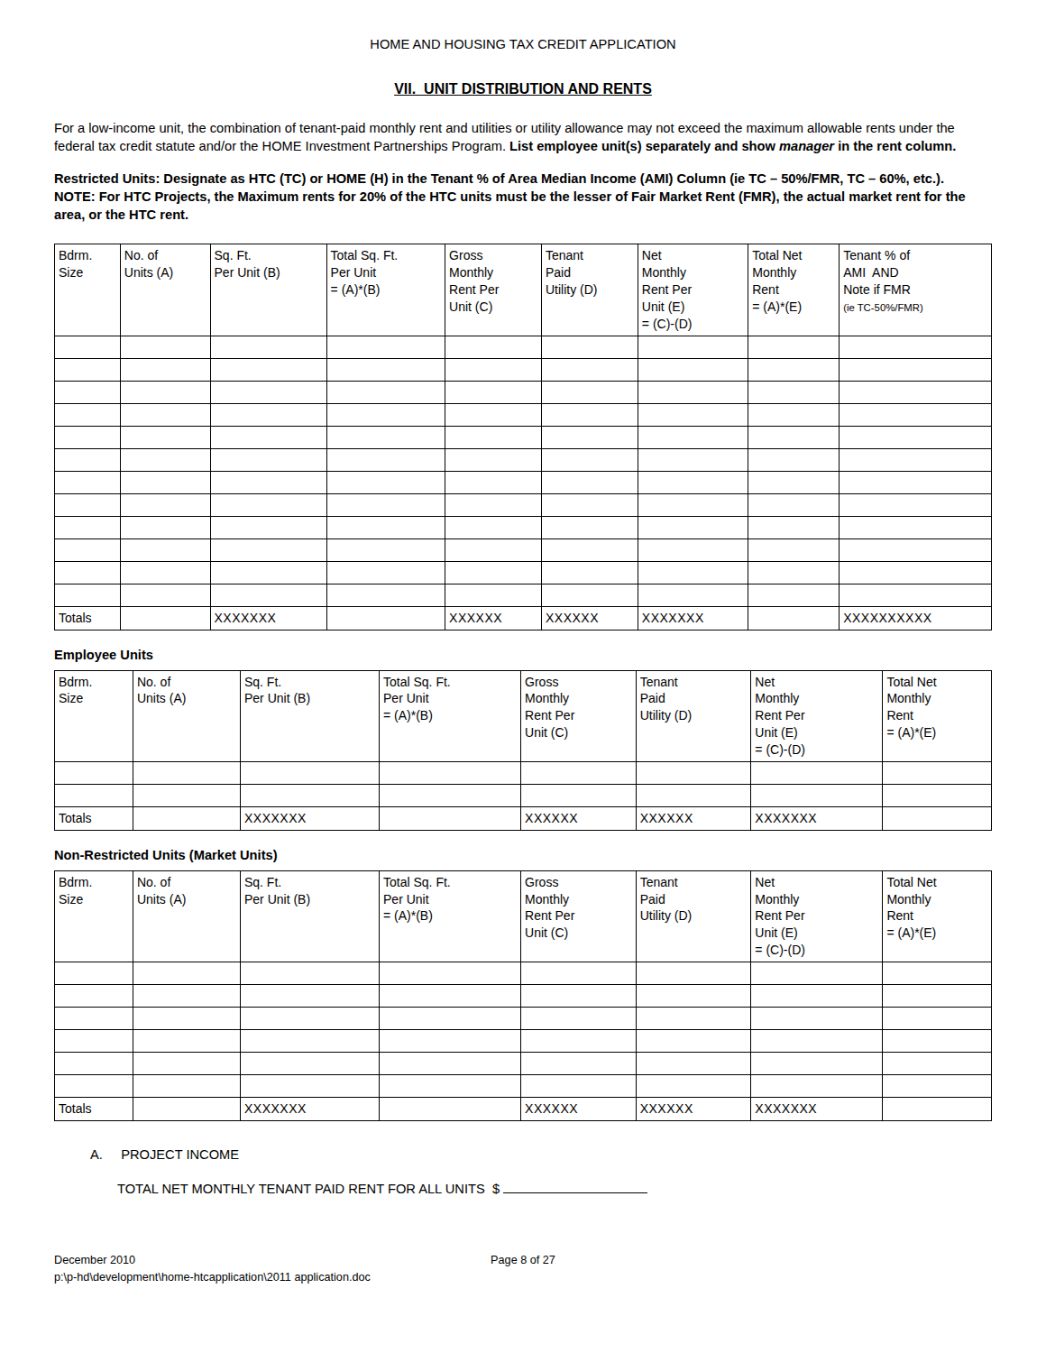HOME AND HOUSING TAX CREDIT APPLICATION
VII. UNIT DISTRIBUTION AND RENTS
For a low-income unit, the combination of tenant-paid monthly rent and utilities or utility allowance may not exceed the maximum allowable rents under the federal tax credit statute and/or the HOME Investment Partnerships Program. List employee unit(s) separately and show manager in the rent column.
Restricted Units: Designate as HTC (TC) or HOME (H) in the Tenant % of Area Median Income (AMI) Column (ie TC – 50%/FMR, TC – 60%, etc.). NOTE: For HTC Projects, the Maximum rents for 20% of the HTC units must be the lesser of Fair Market Rent (FMR), the actual market rent for the area, or the HTC rent.
| Bdrm. Size | No. of Units (A) | Sq. Ft. Per Unit (B) | Total Sq. Ft. Per Unit = (A)*(B) | Gross Monthly Rent Per Unit (C) | Tenant Paid Utility (D) | Net Monthly Rent Per Unit (E) = (C)-(D) | Total Net Monthly Rent = (A)*(E) | Tenant % of AMI AND Note if FMR (ie TC-50%/FMR) |
| --- | --- | --- | --- | --- | --- | --- | --- | --- |
| Totals | | XXXXXXX | | XXXXXX | XXXXXX | XXXXXXX | | XXXXXXXXXX |
Employee Units
| Bdrm. Size | No. of Units (A) | Sq. Ft. Per Unit (B) | Total Sq. Ft. Per Unit = (A)*(B) | Gross Monthly Rent Per Unit (C) | Tenant Paid Utility (D) | Net Monthly Rent Per Unit (E) = (C)-(D) | Total Net Monthly Rent = (A)*(E) |
| --- | --- | --- | --- | --- | --- | --- | --- |
| Totals | | XXXXXXX | | XXXXXX | XXXXXX | XXXXXXX | |
Non-Restricted Units (Market Units)
| Bdrm. Size | No. of Units (A) | Sq. Ft. Per Unit (B) | Total Sq. Ft. Per Unit = (A)*(B) | Gross Monthly Rent Per Unit (C) | Tenant Paid Utility (D) | Net Monthly Rent Per Unit (E) = (C)-(D) | Total Net Monthly Rent = (A)*(E) |
| --- | --- | --- | --- | --- | --- | --- | --- |
| Totals | | XXXXXXX | | XXXXXX | XXXXXX | XXXXXXX | |
A. PROJECT INCOME
TOTAL NET MONTHLY TENANT PAID RENT FOR ALL UNITS $
December 2010 Page 8 of 27 p:\p-hd\development\home-htcapplication\2011 application.doc